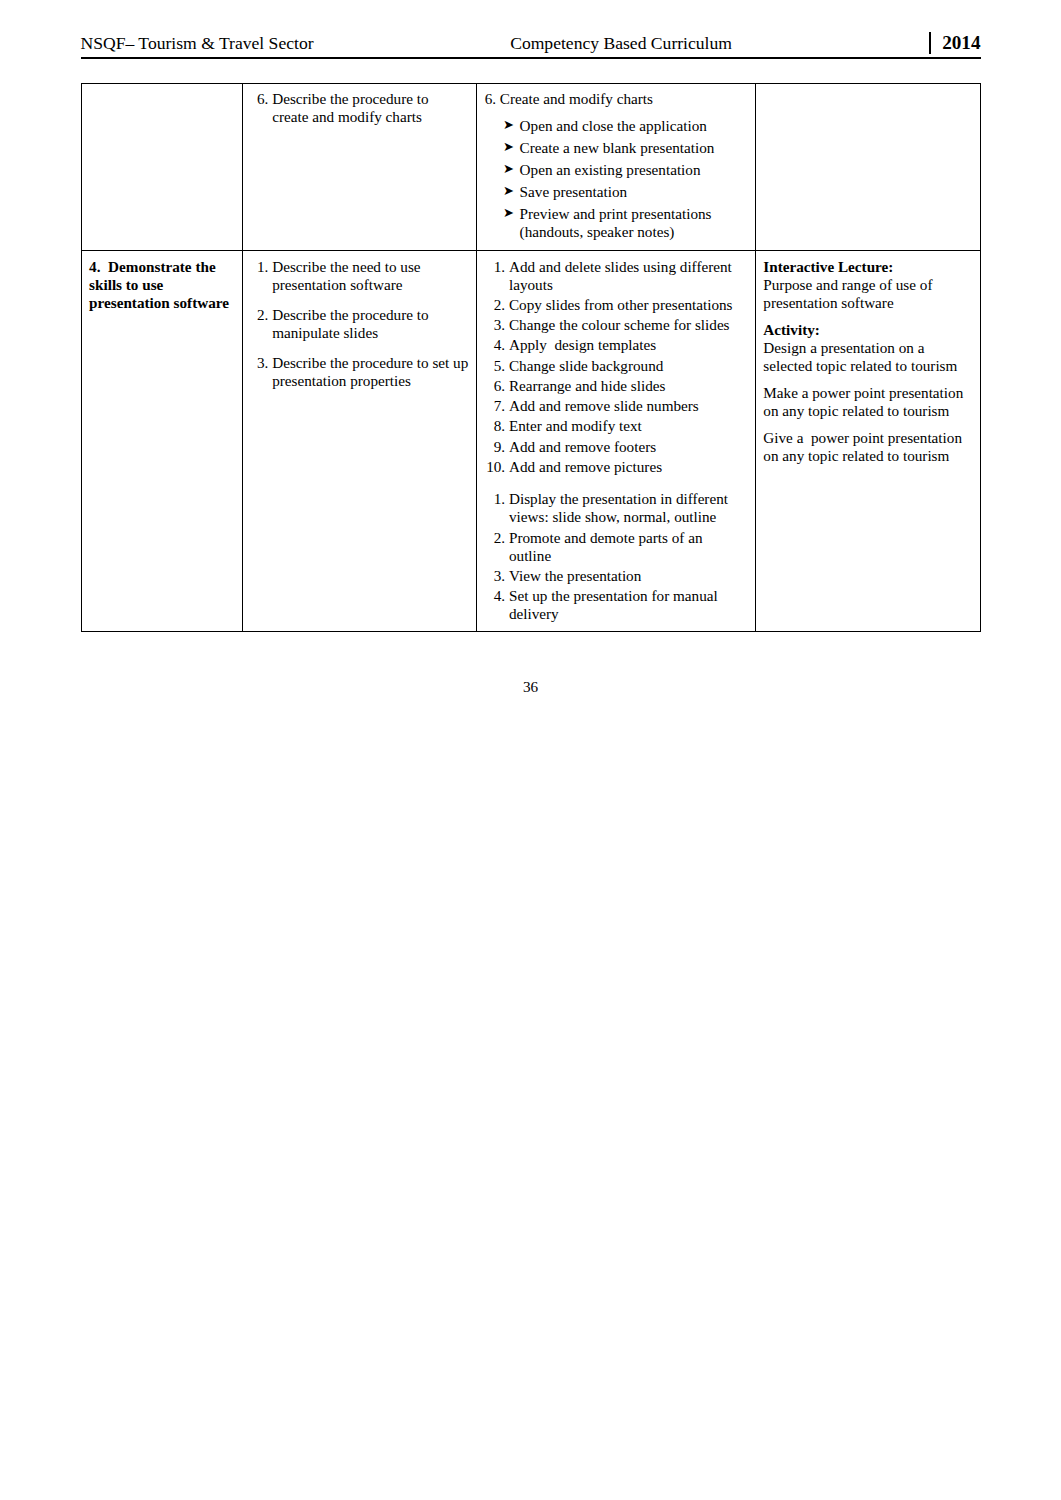NSQF– Tourism & Travel Sector
Competency Based Curriculum
2014
| | Describe the procedure to create and modify charts | 6. Create and modify charts Open and close the application Create a new blank presentation Open an existing presentation Save presentation Preview and print presentations (handouts, speaker notes) | |
| 4. Demonstrate the skills to use presentation software | Describe the need to use presentation software Describe the procedure to manipulate slides Describe the procedure to set up presentation properties | Add and delete slides using different layouts Copy slides from other presentations Change the colour scheme for slides Apply design templates Change slide background Rearrange and hide slides Add and remove slide numbers Enter and modify text Add and remove footers Add and remove pictures Display the presentation in different views: slide show, normal, outline Promote and demote parts of an outline View the presentation Set up the presentation for manual delivery | Interactive Lecture: Purpose and range of use of presentation software Activity: Design a presentation on a selected topic related to tourism Make a power point presentation on any topic related to tourism Give a power point presentation on any topic related to tourism |
36